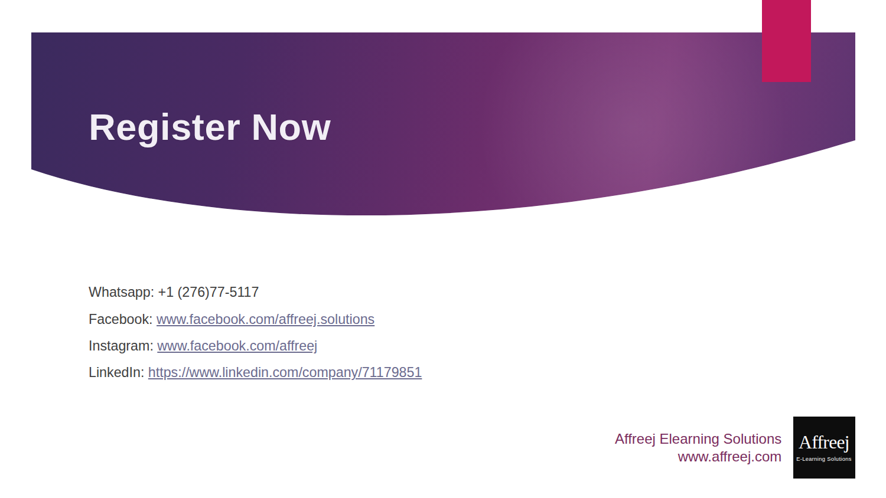Register Now
Whatsapp: +1 (276)77-5117
Facebook: www.facebook.com/affreej.solutions
Instagram: www.facebook.com/affreej
LinkedIn: https://www.linkedin.com/company/71179851
Affreej Elearning Solutions www.affreej.com
Affreej E-Learning Solutions